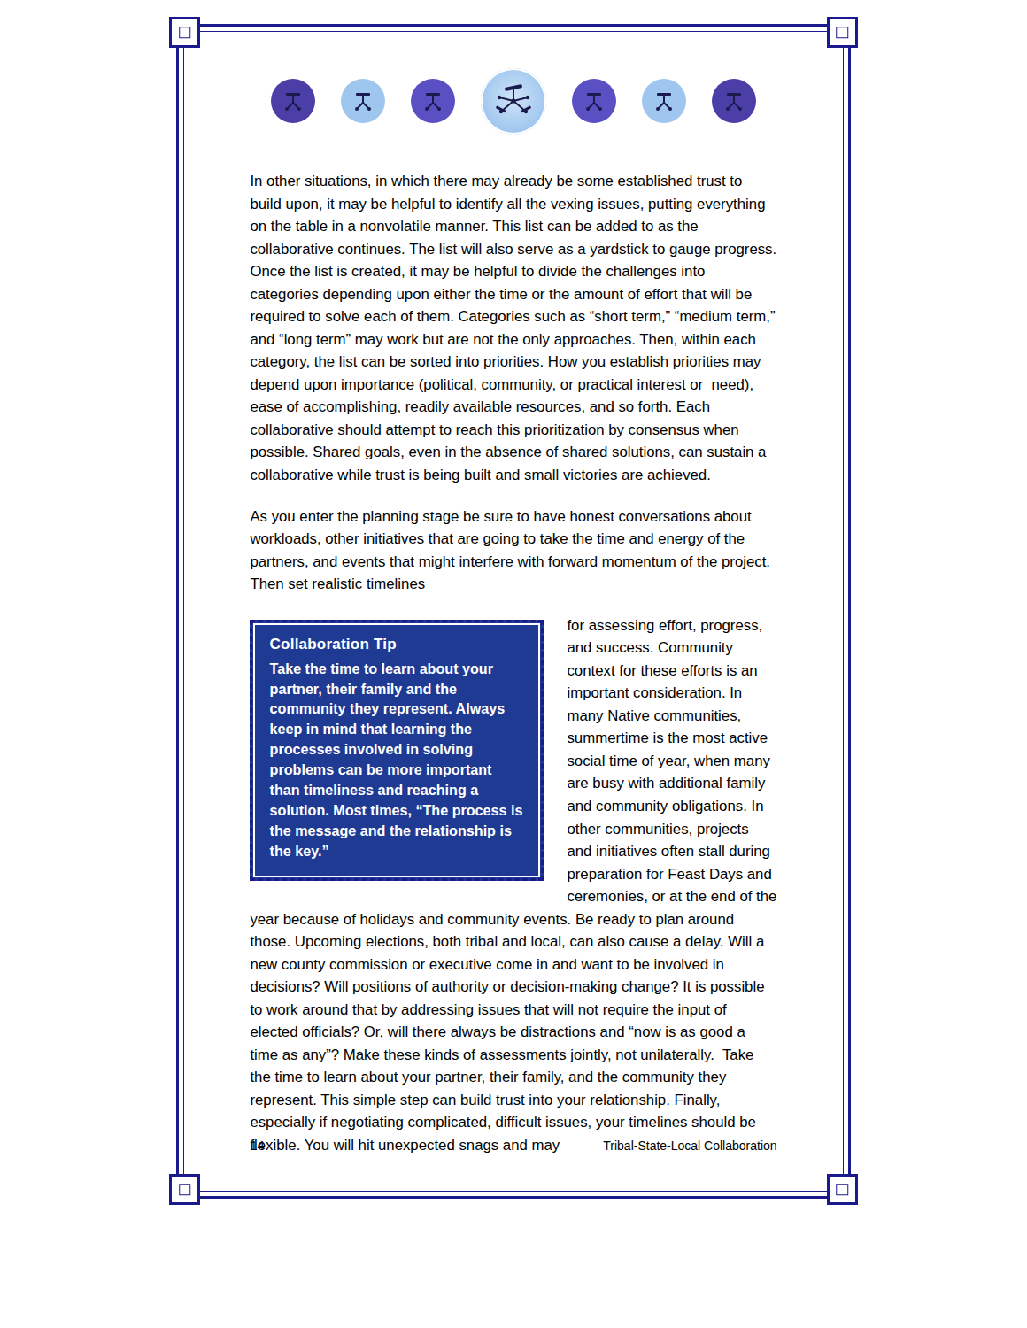In other situations, in which there may already be some established trust to build upon, it may be helpful to identify all the vexing issues, putting everything on the table in a nonvolatile manner. This list can be added to as the collaborative continues. The list will also serve as a yardstick to gauge progress. Once the list is created, it may be helpful to divide the challenges into categories depending upon either the time or the amount of effort that will be required to solve each of them. Categories such as “short term,” “medium term,” and “long term” may work but are not the only approaches. Then, within each category, the list can be sorted into priorities. How you establish priorities may depend upon importance (political, community, or practical interest or need), ease of accomplishing, readily available resources, and so forth. Each collaborative should attempt to reach this prioritization by consensus when possible. Shared goals, even in the absence of shared solutions, can sustain a collaborative while trust is being built and small victories are achieved.
As you enter the planning stage be sure to have honest conversations about workloads, other initiatives that are going to take the time and energy of the partners, and events that might interfere with forward momentum of the project. Then set realistic timelines
Collaboration Tip
Take the time to learn about your partner, their family and the community they represent. Always keep in mind that learning the processes involved in solving problems can be more important than timeliness and reaching a solution. Most times, “The process is the message and the relationship is the key.”
for assessing effort, progress, and success. Community context for these efforts is an important consideration. In many Native communities, summertime is the most active social time of year, when many are busy with additional family and community obligations. In other communities, projects and initiatives often stall during preparation for Feast Days and ceremonies, or at the end of the year because of holidays and community events. Be ready to plan around those. Upcoming elections, both tribal and local, can also cause a delay. Will a new county commission or executive come in and want to be involved in decisions? Will positions of authority or decision-making change? It is possible to work around that by addressing issues that will not require the input of elected officials? Or, will there always be distractions and “now is as good a time as any”? Make these kinds of assessments jointly, not unilaterally. Take the time to learn about your partner, their family, and the community they represent. This simple step can build trust into your relationship. Finally, especially if negotiating complicated, difficult issues, your timelines should be flexible. You will hit unexpected snags and may
14 Tribal-State-Local Collaboration